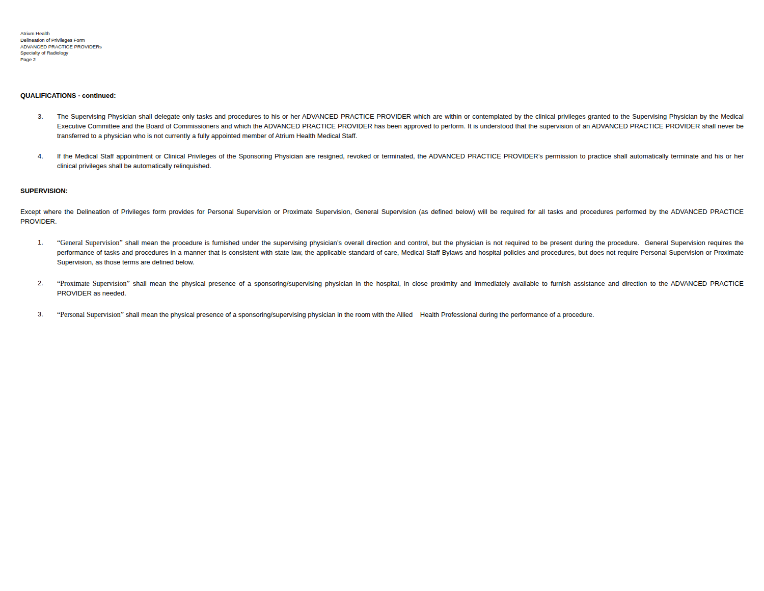Atrium Health
Delineation of Privileges Form
ADVANCED PRACTICE PROVIDERs
Specialty of Radiology
Page 2
QUALIFICATIONS - continued:
3. The Supervising Physician shall delegate only tasks and procedures to his or her ADVANCED PRACTICE PROVIDER which are within or contemplated by the clinical privileges granted to the Supervising Physician by the Medical Executive Committee and the Board of Commissioners and which the ADVANCED PRACTICE PROVIDER has been approved to perform. It is understood that the supervision of an ADVANCED PRACTICE PROVIDER shall never be transferred to a physician who is not currently a fully appointed member of Atrium Health Medical Staff.
4. If the Medical Staff appointment or Clinical Privileges of the Sponsoring Physician are resigned, revoked or terminated, the ADVANCED PRACTICE PROVIDER’s permission to practice shall automatically terminate and his or her clinical privileges shall be automatically relinquished.
SUPERVISION:
Except where the Delineation of Privileges form provides for Personal Supervision or Proximate Supervision, General Supervision (as defined below) will be required for all tasks and procedures performed by the ADVANCED PRACTICE PROVIDER.
1. “General Supervision” shall mean the procedure is furnished under the supervising physician’s overall direction and control, but the physician is not required to be present during the procedure. General Supervision requires the performance of tasks and procedures in a manner that is consistent with state law, the applicable standard of care, Medical Staff Bylaws and hospital policies and procedures, but does not require Personal Supervision or Proximate Supervision, as those terms are defined below.
2. “Proximate Supervision” shall mean the physical presence of a sponsoring/supervising physician in the hospital, in close proximity and immediately available to furnish assistance and direction to the ADVANCED PRACTICE PROVIDER as needed.
3. “Personal Supervision” shall mean the physical presence of a sponsoring/supervising physician in the room with the Allied Health Professional during the performance of a procedure.